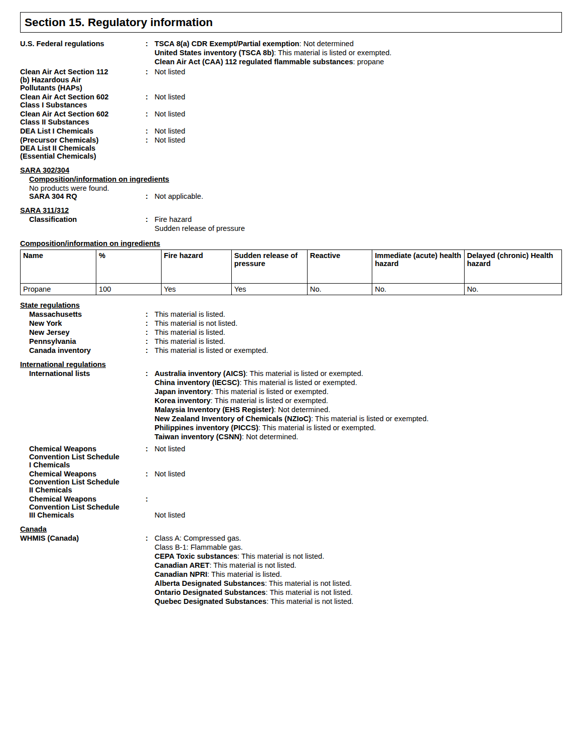Section 15. Regulatory information
U.S. Federal regulations
:
TSCA 8(a) CDR Exempt/Partial exemption: Not determined
United States inventory (TSCA 8b): This material is listed or exempted.
Clean Air Act (CAA) 112 regulated flammable substances: propane
Clean Air Act Section 112
(b) Hazardous Air
Pollutants (HAPs)
:
Not listed
Clean Air Act Section 602
Class I Substances
:
Not listed
Clean Air Act Section 602
Class II Substances
:
Not listed
DEA List I Chemicals
:
Not listed
(Precursor Chemicals)
DEA List II Chemicals
(Essential Chemicals)
:
Not listed
SARA 302/304
Composition/information on ingredients
No products were found.
SARA 304 RQ
:
Not applicable.
SARA 311/312
Classification
:
Fire hazard
Sudden release of pressure
Composition/information on ingredients
| Name | % | Fire hazard | Sudden release of pressure | Reactive | Immediate (acute) health hazard | Delayed (chronic) Health hazard |
| --- | --- | --- | --- | --- | --- | --- |
| Propane | 100 | Yes | Yes | No. | No. | No. |
State regulations
Massachusetts
:
This material is listed.
New York
:
This material is not listed.
New Jersey
:
This material is listed.
Pennsylvania
:
This material is listed.
Canada inventory
:
This material is listed or exempted.
International regulations
International lists
:
Australia inventory (AICS): This material is listed or exempted.
China inventory (IECSC): This material is listed or exempted.
Japan inventory: This material is listed or exempted.
Korea inventory: This material is listed or exempted.
Malaysia Inventory (EHS Register): Not determined.
New Zealand Inventory of Chemicals (NZIoC): This material is listed or exempted.
Philippines inventory (PICCS): This material is listed or exempted.
Taiwan inventory (CSNN): Not determined.
Chemical Weapons
Convention List Schedule
I Chemicals
:
Not listed
Chemical Weapons
Convention List Schedule
II Chemicals
:
Not listed
Chemical Weapons
Convention List Schedule
III Chemicals
:
Not listed
Canada
WHMIS (Canada)
:
Class A: Compressed gas.
Class B-1: Flammable gas.
CEPA Toxic substances: This material is not listed.
Canadian ARET: This material is not listed.
Canadian NPRI: This material is listed.
Alberta Designated Substances: This material is not listed.
Ontario Designated Substances: This material is not listed.
Quebec Designated Substances: This material is not listed.